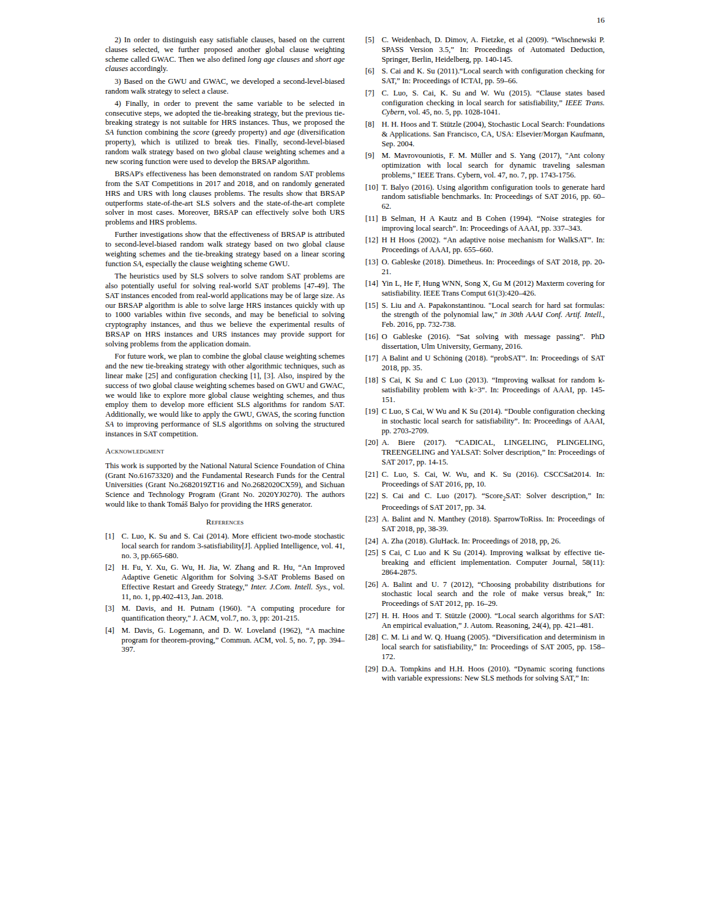16
2) In order to distinguish easy satisfiable clauses, based on the current clauses selected, we further proposed another global clause weighting scheme called GWAC. Then we also defined long age clauses and short age clauses accordingly.
3) Based on the GWU and GWAC, we developed a second-level-biased random walk strategy to select a clause.
4) Finally, in order to prevent the same variable to be selected in consecutive steps, we adopted the tie-breaking strategy, but the previous tie-breaking strategy is not suitable for HRS instances. Thus, we proposed the SA function combining the score (greedy property) and age (diversification property), which is utilized to break ties. Finally, second-level-biased random walk strategy based on two global clause weighting schemes and a new scoring function were used to develop the BRSAP algorithm.
BRSAP's effectiveness has been demonstrated on random SAT problems from the SAT Competitions in 2017 and 2018, and on randomly generated HRS and URS with long clauses problems. The results show that BRSAP outperforms state-of-the-art SLS solvers and the state-of-the-art complete solver in most cases. Moreover, BRSAP can effectively solve both URS problems and HRS problems.
Further investigations show that the effectiveness of BRSAP is attributed to second-level-biased random walk strategy based on two global clause weighting schemes and the tie-breaking strategy based on a linear scoring function SA, especially the clause weighting scheme GWU.
The heuristics used by SLS solvers to solve random SAT problems are also potentially useful for solving real-world SAT problems [47-49]. The SAT instances encoded from real-world applications may be of large size. As our BRSAP algorithm is able to solve large HRS instances quickly with up to 1000 variables within five seconds, and may be beneficial to solving cryptography instances, and thus we believe the experimental results of BRSAP on HRS instances and URS instances may provide support for solving problems from the application domain.
For future work, we plan to combine the global clause weighting schemes and the new tie-breaking strategy with other algorithmic techniques, such as linear make [25] and configuration checking [1], [3]. Also, inspired by the success of two global clause weighting schemes based on GWU and GWAC, we would like to explore more global clause weighting schemes, and thus employ them to develop more efficient SLS algorithms for random SAT. Additionally, we would like to apply the GWU, GWAS, the scoring function SA to improving performance of SLS algorithms on solving the structured instances in SAT competition.
Acknowledgment
This work is supported by the National Natural Science Foundation of China (Grant No.61673320) and the Fundamental Research Funds for the Central Universities (Grant No.2682019ZT16 and No.2682020CX59), and Sichuan Science and Technology Program (Grant No. 2020YJ0270). The authors would like to thank Tomáš Balyo for providing the HRS generator.
References
C. Luo, K. Su and S. Cai (2014). More efficient two-mode stochastic local search for random 3-satisfiability[J]. Applied Intelligence, vol. 41, no. 3, pp.665-680.
H. Fu, Y. Xu, G. Wu, H. Jia, W. Zhang and R. Hu, “An Improved Adaptive Genetic Algorithm for Solving 3-SAT Problems Based on Effective Restart and Greedy Strategy,” Inter. J.Com. Intell. Sys., vol. 11, no. 1, pp.402-413, Jan. 2018.
M. Davis, and H. Putnam (1960). "A computing procedure for quantification theory," J. ACM, vol.7, no. 3, pp: 201-215.
M. Davis, G. Logemann, and D. W. Loveland (1962), “A machine program for theorem-proving,” Commun. ACM, vol. 5, no. 7, pp. 394–397.
C. Weidenbach, D. Dimov, A. Fietzke, et al (2009). “Wischnewski P. SPASS Version 3.5,” In: Proceedings of Automated Deduction, Springer, Berlin, Heidelberg, pp. 140-145.
S. Cai and K. Su (2011).“Local search with configuration checking for SAT,” In: Proceedings of ICTAI, pp. 59–66.
C. Luo, S. Cai, K. Su and W. Wu (2015). “Clause states based configuration checking in local search for satisfiability,” IEEE Trans. Cybern, vol. 45, no. 5, pp. 1028-1041.
H. H. Hoos and T. Stützle (2004), Stochastic Local Search: Foundations & Applications. San Francisco, CA, USA: Elsevier/Morgan Kaufmann, Sep. 2004.
M. Mavrovouniotis, F. M. Müller and S. Yang (2017), "Ant colony optimization with local search for dynamic traveling salesman problems," IEEE Trans. Cybern, vol. 47, no. 7, pp. 1743-1756.
T. Balyo (2016). Using algorithm configuration tools to generate hard random satisfiable benchmarks. In: Proceedings of SAT 2016, pp. 60–62.
B Selman, H A Kautz and B Cohen (1994). “Noise strategies for improving local search”. In: Proceedings of AAAI, pp. 337–343.
H H Hoos (2002). “An adaptive noise mechanism for WalkSAT”. In: Proceedings of AAAI, pp. 655–660.
O. Gableske (2018). Dimetheus. In: Proceedings of SAT 2018, pp. 20-21.
Yin L, He F, Hung WNN, Song X, Gu M (2012) Maxterm covering for satisfiability. IEEE Trans Comput 61(3):420–426.
S. Liu and A. Papakonstantinou. "Local search for hard sat formulas: the strength of the polynomial law," in 30th AAAI Conf. Artif. Intell., Feb. 2016, pp. 732-738.
O Gableske (2016). “Sat solving with message passing”. PhD dissertation, Ulm University, Germany, 2016.
A Balint and U Schöning (2018). “probSAT”. In: Proceedings of SAT 2018, pp. 35.
S Cai, K Su and C Luo (2013). “Improving walksat for random k-satisfiability problem with k>3“. In: Proceedings of AAAI, pp. 145-151.
C Luo, S Cai, W Wu and K Su (2014). “Double configuration checking in stochastic local search for satisfiability”. In: Proceedings of AAAI, pp. 2703-2709.
A. Biere (2017). “CADICAL, LINGELING, PLINGELING, TREENGELING and YALSAT: Solver description,” In: Proceedings of SAT 2017, pp. 14-15.
C. Luo, S. Cai, W. Wu, and K. Su (2016). CSCCSat2014. In: Proceedings of SAT 2016, pp, 10.
S. Cai and C. Luo (2017). “Score2SAT: Solver description,” In: Proceedings of SAT 2017, pp. 34.
A. Balint and N. Manthey (2018). SparrowToRiss. In: Proceedings of SAT 2018, pp, 38-39.
A. Zha (2018). GluHack. In: Proceedings of 2018, pp, 26.
S Cai, C Luo and K Su (2014). Improving walksat by effective tie-breaking and efficient implementation. Computer Journal, 58(11): 2864-2875.
A. Balint and U. 7 (2012), “Choosing probability distributions for stochastic local search and the role of make versus break,” In: Proceedings of SAT 2012, pp. 16–29.
H. H. Hoos and T. Stützle (2000). “Local search algorithms for SAT: An empirical evaluation,” J. Autom. Reasoning, 24(4), pp. 421–481.
C. M. Li and W. Q. Huang (2005). “Diversification and determinism in local search for satisfiability,” In: Proceedings of SAT 2005, pp. 158–172.
D.A. Tompkins and H.H. Hoos (2010). “Dynamic scoring functions with variable expressions: New SLS methods for solving SAT,” In: